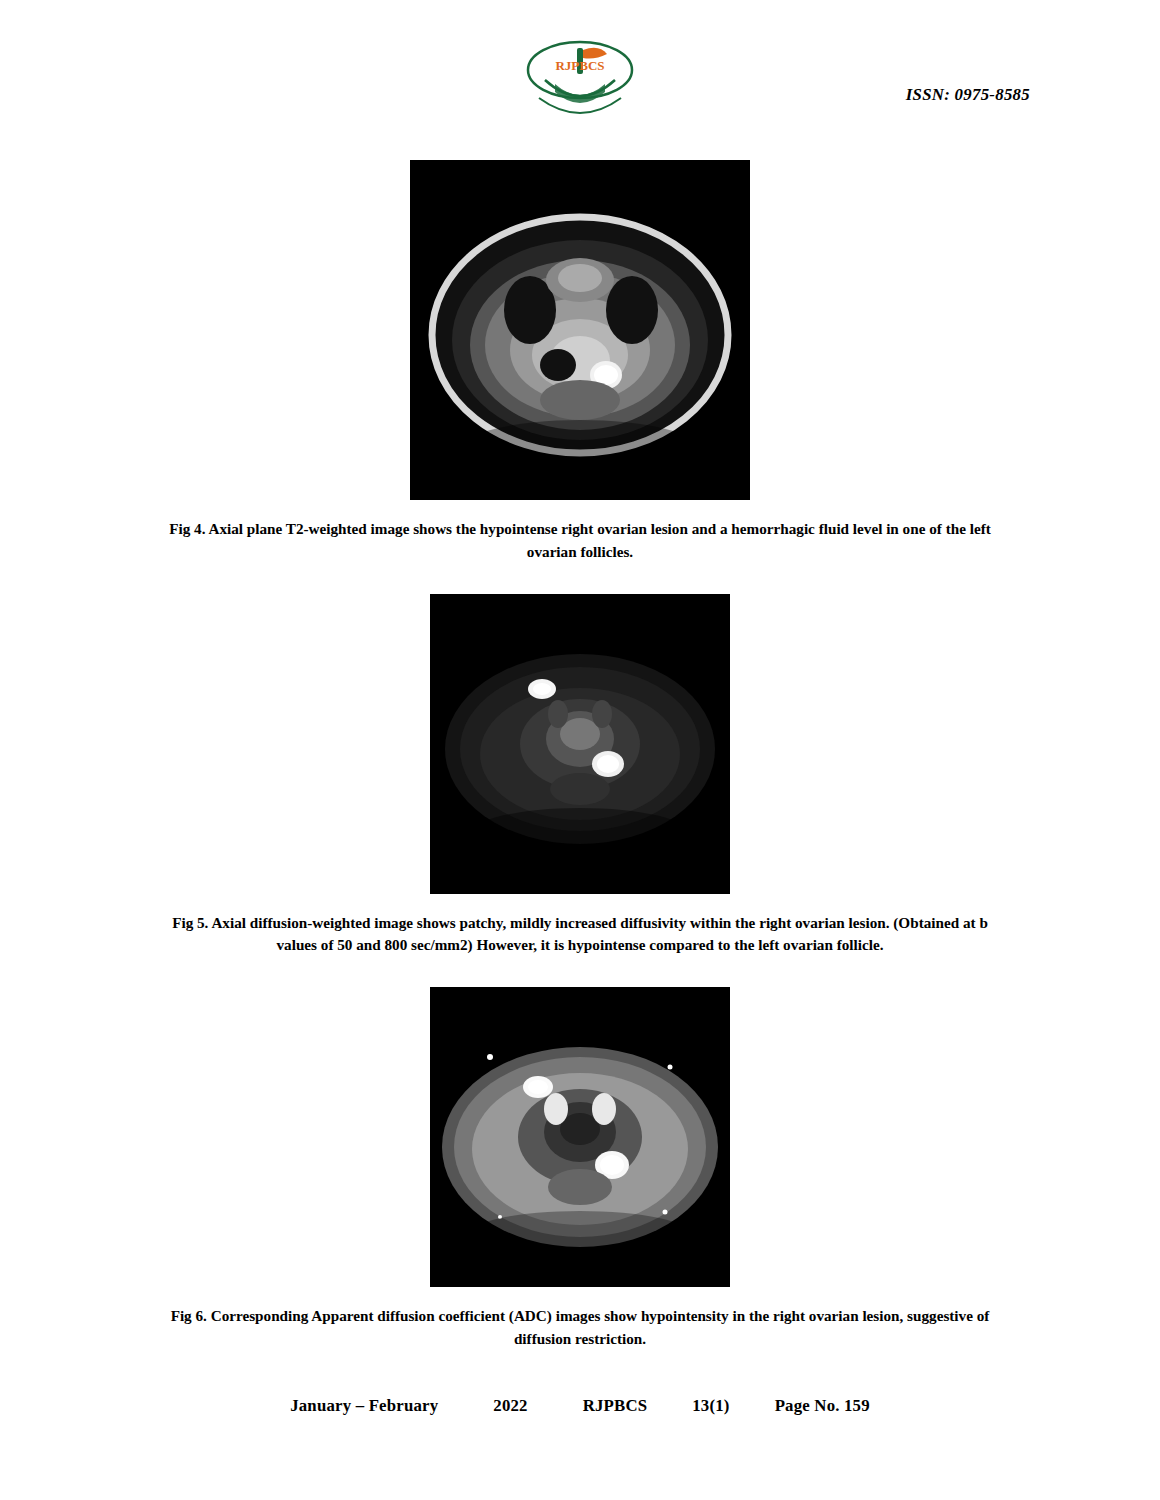RJPBCS
ISSN: 0975-8585
Fig 4. Axial plane T2-weighted image shows the hypointense right ovarian lesion and a hemorrhagic fluid level in one of the left ovarian follicles.
Fig 5. Axial diffusion-weighted image shows patchy, mildly increased diffusivity within the right ovarian lesion. (Obtained at b values of 50 and 800 sec/mm2) However, it is hypointense compared to the left ovarian follicle.
Fig 6. Corresponding Apparent diffusion coefficient (ADC) images show hypointensity in the right ovarian lesion, suggestive of diffusion restriction.
January – February 2022 RJPBCS 13(1) Page No. 159